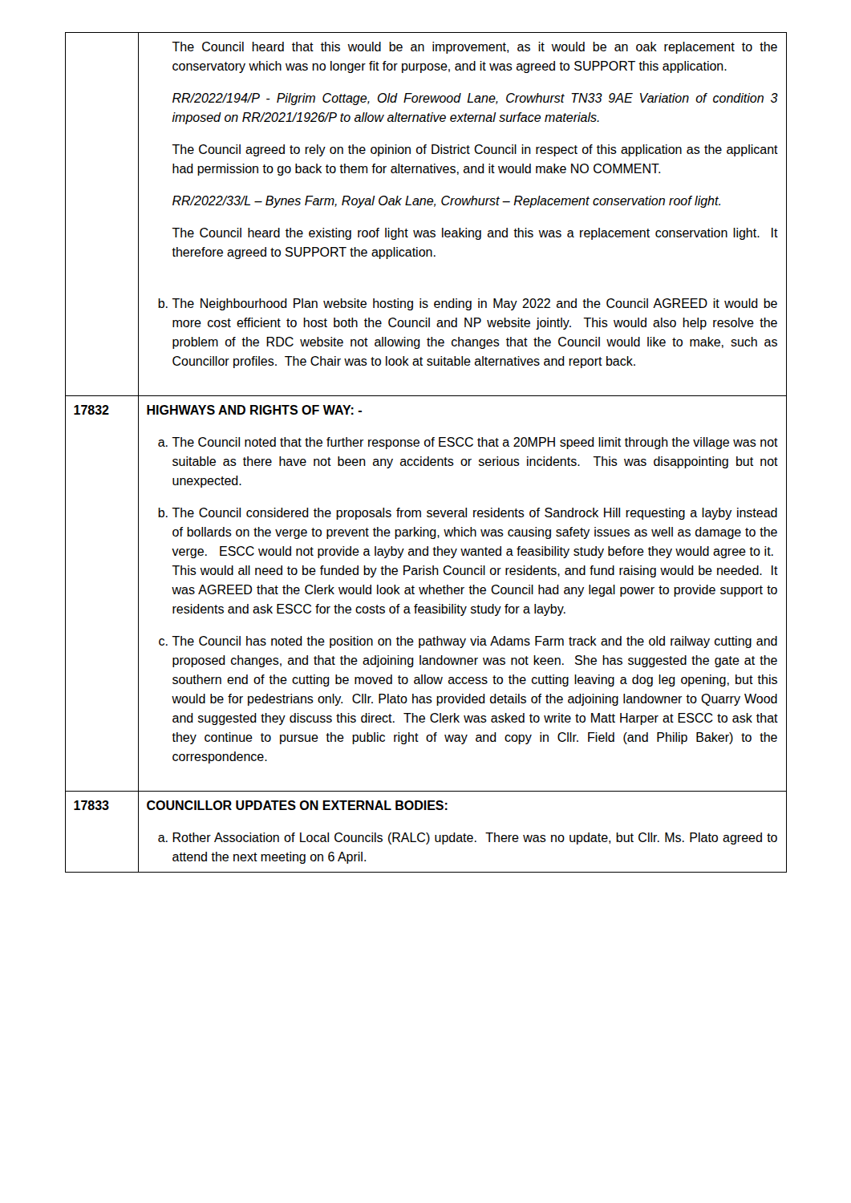| | The Council heard that this would be an improvement, as it would be an oak replacement to the conservatory which was no longer fit for purpose, and it was agreed to SUPPORT this application. RR/2022/194/P - Pilgrim Cottage, Old Forewood Lane, Crowhurst TN33 9AE Variation of condition 3 imposed on RR/2021/1926/P to allow alternative external surface materials. The Council agreed to rely on the opinion of District Council in respect of this application as the applicant had permission to go back to them for alternatives, and it would make NO COMMENT. RR/2022/33/L – Bynes Farm, Royal Oak Lane, Crowhurst – Replacement conservation roof light. The Council heard the existing roof light was leaking and this was a replacement conservation light. It therefore agreed to SUPPORT the application. The Neighbourhood Plan website hosting is ending in May 2022 and the Council AGREED it would be more cost efficient to host both the Council and NP website jointly. This would also help resolve the problem of the RDC website not allowing the changes that the Council would like to make, such as Councillor profiles. The Chair was to look at suitable alternatives and report back. |
| 17832 | HIGHWAYS AND RIGHTS OF WAY: - The Council noted that the further response of ESCC that a 20MPH speed limit through the village was not suitable as there have not been any accidents or serious incidents. This was disappointing but not unexpected. The Council considered the proposals from several residents of Sandrock Hill requesting a layby instead of bollards on the verge to prevent the parking, which was causing safety issues as well as damage to the verge. ESCC would not provide a layby and they wanted a feasibility study before they would agree to it. This would all need to be funded by the Parish Council or residents, and fund raising would be needed. It was AGREED that the Clerk would look at whether the Council had any legal power to provide support to residents and ask ESCC for the costs of a feasibility study for a layby. The Council has noted the position on the pathway via Adams Farm track and the old railway cutting and proposed changes, and that the adjoining landowner was not keen. She has suggested the gate at the southern end of the cutting be moved to allow access to the cutting leaving a dog leg opening, but this would be for pedestrians only. Cllr. Plato has provided details of the adjoining landowner to Quarry Wood and suggested they discuss this direct. The Clerk was asked to write to Matt Harper at ESCC to ask that they continue to pursue the public right of way and copy in Cllr. Field (and Philip Baker) to the correspondence. |
| 17833 | COUNCILLOR UPDATES ON EXTERNAL BODIES: Rother Association of Local Councils (RALC) update. There was no update, but Cllr. Ms. Plato agreed to attend the next meeting on 6 April. |